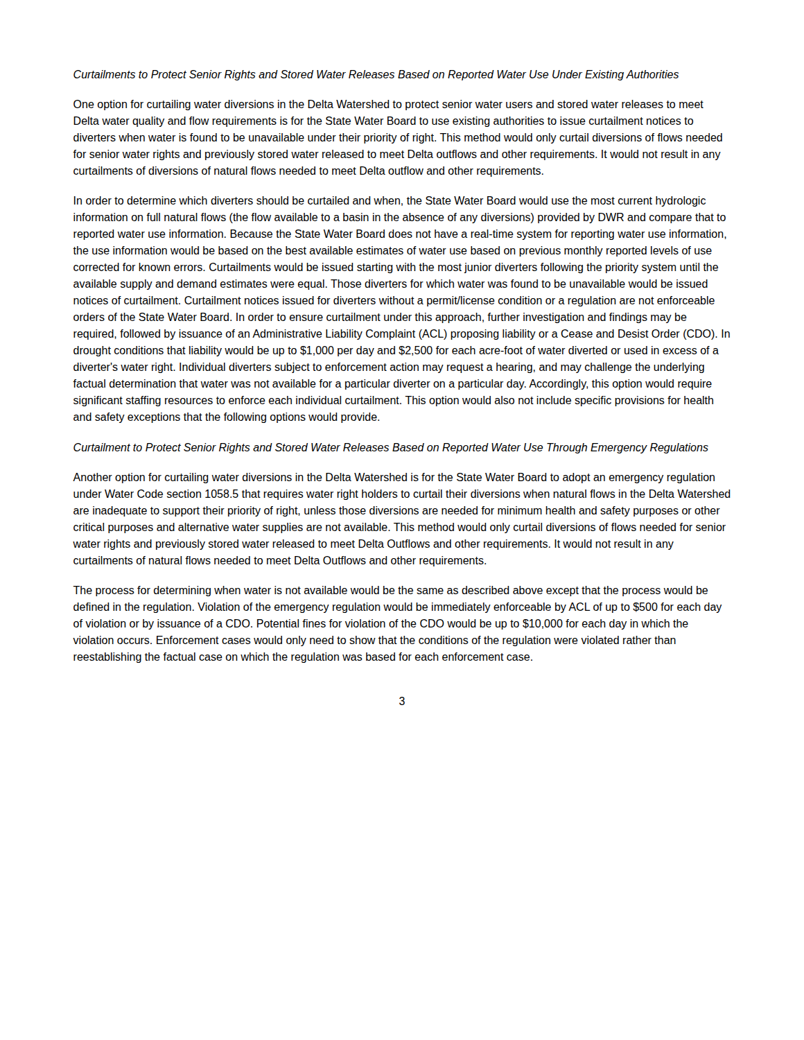Curtailments to Protect Senior Rights and Stored Water Releases Based on Reported Water Use Under Existing Authorities
One option for curtailing water diversions in the Delta Watershed to protect senior water users and stored water releases to meet Delta water quality and flow requirements is for the State Water Board to use existing authorities to issue curtailment notices to diverters when water is found to be unavailable under their priority of right. This method would only curtail diversions of flows needed for senior water rights and previously stored water released to meet Delta outflows and other requirements. It would not result in any curtailments of diversions of natural flows needed to meet Delta outflow and other requirements.
In order to determine which diverters should be curtailed and when, the State Water Board would use the most current hydrologic information on full natural flows (the flow available to a basin in the absence of any diversions) provided by DWR and compare that to reported water use information. Because the State Water Board does not have a real-time system for reporting water use information, the use information would be based on the best available estimates of water use based on previous monthly reported levels of use corrected for known errors. Curtailments would be issued starting with the most junior diverters following the priority system until the available supply and demand estimates were equal. Those diverters for which water was found to be unavailable would be issued notices of curtailment. Curtailment notices issued for diverters without a permit/license condition or a regulation are not enforceable orders of the State Water Board. In order to ensure curtailment under this approach, further investigation and findings may be required, followed by issuance of an Administrative Liability Complaint (ACL) proposing liability or a Cease and Desist Order (CDO). In drought conditions that liability would be up to $1,000 per day and $2,500 for each acre-foot of water diverted or used in excess of a diverter's water right. Individual diverters subject to enforcement action may request a hearing, and may challenge the underlying factual determination that water was not available for a particular diverter on a particular day. Accordingly, this option would require significant staffing resources to enforce each individual curtailment. This option would also not include specific provisions for health and safety exceptions that the following options would provide.
Curtailment to Protect Senior Rights and Stored Water Releases Based on Reported Water Use Through Emergency Regulations
Another option for curtailing water diversions in the Delta Watershed is for the State Water Board to adopt an emergency regulation under Water Code section 1058.5 that requires water right holders to curtail their diversions when natural flows in the Delta Watershed are inadequate to support their priority of right, unless those diversions are needed for minimum health and safety purposes or other critical purposes and alternative water supplies are not available. This method would only curtail diversions of flows needed for senior water rights and previously stored water released to meet Delta Outflows and other requirements. It would not result in any curtailments of natural flows needed to meet Delta Outflows and other requirements.
The process for determining when water is not available would be the same as described above except that the process would be defined in the regulation. Violation of the emergency regulation would be immediately enforceable by ACL of up to $500 for each day of violation or by issuance of a CDO. Potential fines for violation of the CDO would be up to $10,000 for each day in which the violation occurs. Enforcement cases would only need to show that the conditions of the regulation were violated rather than reestablishing the factual case on which the regulation was based for each enforcement case.
3